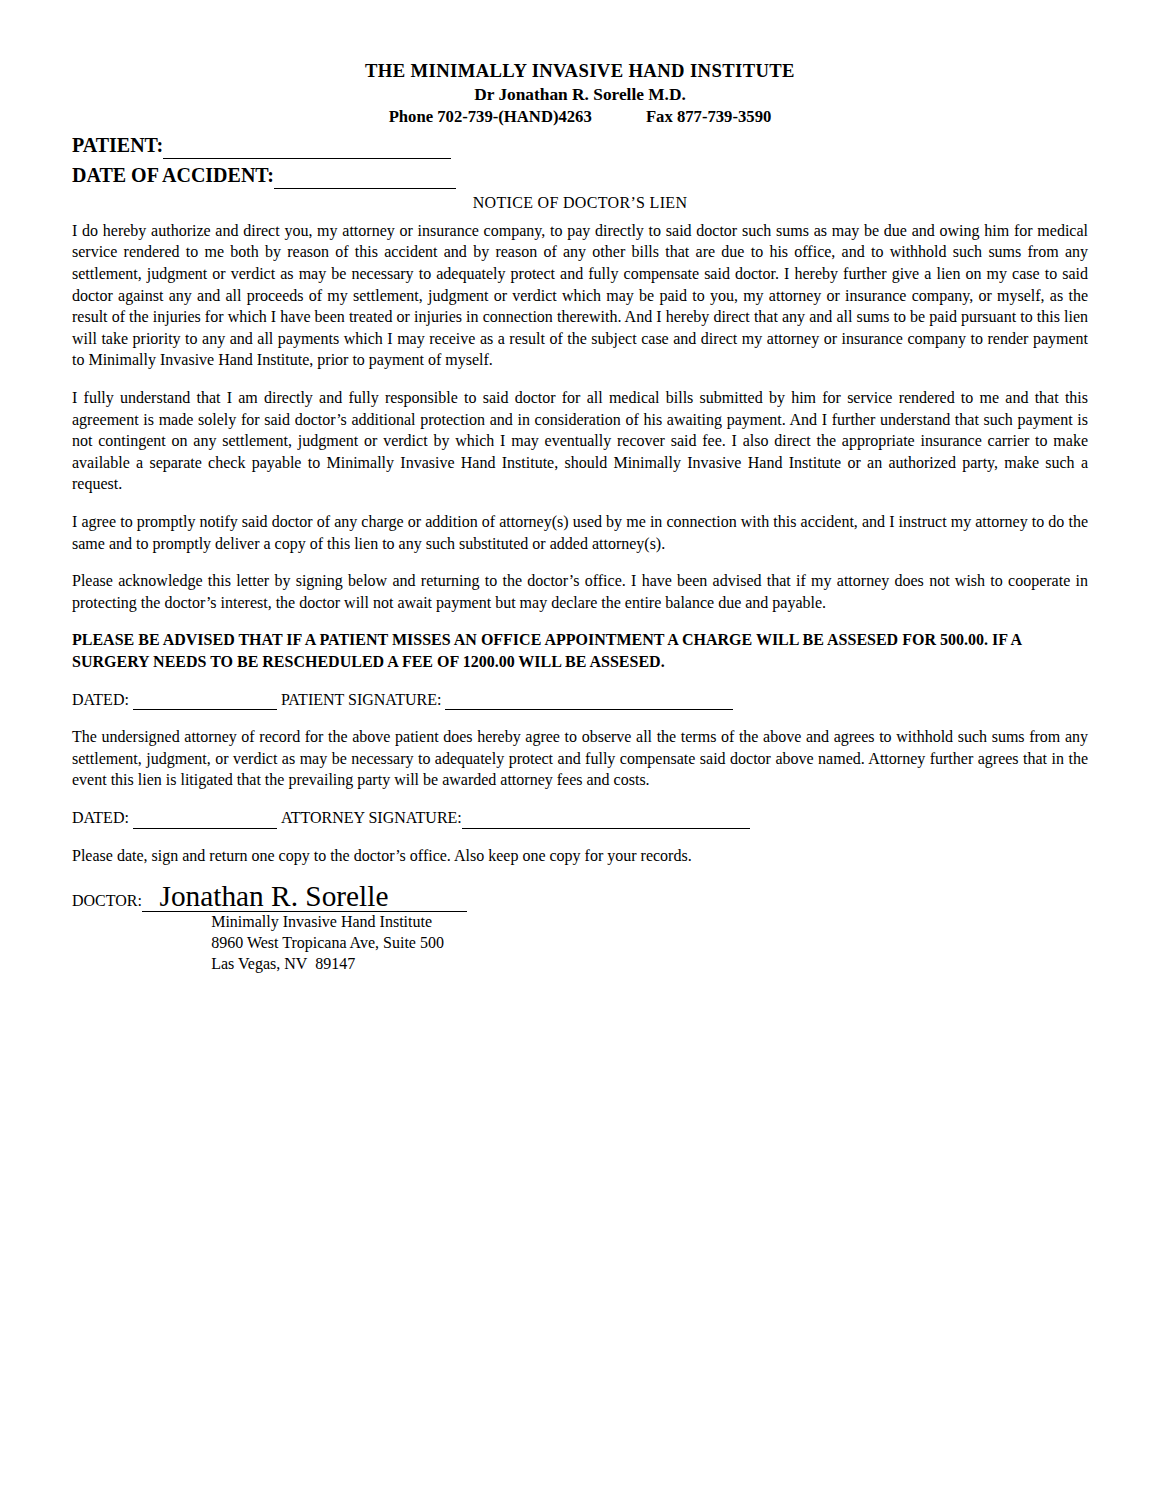THE MINIMALLY INVASIVE HAND INSTITUTE
Dr Jonathan R. Sorelle M.D.
Phone 702-739-(HAND)4263 Fax 877-739-3590
PATIENT:
DATE OF ACCIDENT:
NOTICE OF DOCTOR’S LIEN
I do hereby authorize and direct you, my attorney or insurance company, to pay directly to said doctor such sums as may be due and owing him for medical service rendered to me both by reason of this accident and by reason of any other bills that are due to his office, and to withhold such sums from any settlement, judgment or verdict as may be necessary to adequately protect and fully compensate said doctor. I hereby further give a lien on my case to said doctor against any and all proceeds of my settlement, judgment or verdict which may be paid to you, my attorney or insurance company, or myself, as the result of the injuries for which I have been treated or injuries in connection therewith. And I hereby direct that any and all sums to be paid pursuant to this lien will take priority to any and all payments which I may receive as a result of the subject case and direct my attorney or insurance company to render payment to Minimally Invasive Hand Institute, prior to payment of myself.
I fully understand that I am directly and fully responsible to said doctor for all medical bills submitted by him for service rendered to me and that this agreement is made solely for said doctor’s additional protection and in consideration of his awaiting payment. And I further understand that such payment is not contingent on any settlement, judgment or verdict by which I may eventually recover said fee. I also direct the appropriate insurance carrier to make available a separate check payable to Minimally Invasive Hand Institute, should Minimally Invasive Hand Institute or an authorized party, make such a request.
I agree to promptly notify said doctor of any charge or addition of attorney(s) used by me in connection with this accident, and I instruct my attorney to do the same and to promptly deliver a copy of this lien to any such substituted or added attorney(s).
Please acknowledge this letter by signing below and returning to the doctor’s office. I have been advised that if my attorney does not wish to cooperate in protecting the doctor’s interest, the doctor will not await payment but may declare the entire balance due and payable.
PLEASE BE ADVISED THAT IF A PATIENT MISSES AN OFFICE APPOINTMENT A CHARGE WILL BE ASSESED FOR 500.00. IF A SURGERY NEEDS TO BE RESCHEDULED A FEE OF 1200.00 WILL BE ASSESED.
DATED: PATIENT SIGNATURE:
The undersigned attorney of record for the above patient does hereby agree to observe all the terms of the above and agrees to withhold such sums from any settlement, judgment, or verdict as may be necessary to adequately protect and fully compensate said doctor above named. Attorney further agrees that in the event this lien is litigated that the prevailing party will be awarded attorney fees and costs.
DATED: ATTORNEY SIGNATURE:
Please date, sign and return one copy to the doctor’s office. Also keep one copy for your records.
DOCTOR:Jonathan R. Sorelle
Minimally Invasive Hand Institute
8960 West Tropicana Ave, Suite 500
Las Vegas, NV 89147